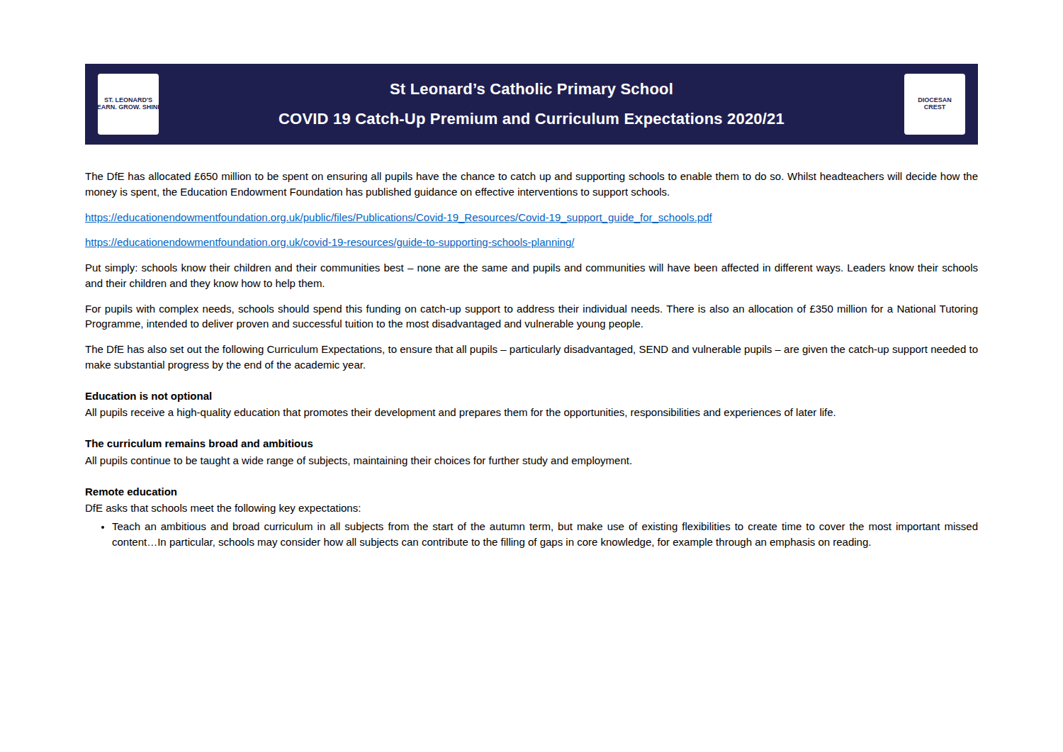ST. LEONARD'S
LEARN. GROW. SHINE.
St Leonard’s Catholic Primary School
COVID 19 Catch-Up Premium and Curriculum Expectations 2020/21
DIOCESAN
CREST
The DfE has allocated £650 million to be spent on ensuring all pupils have the chance to catch up and supporting schools to enable them to do so. Whilst headteachers will decide how the money is spent, the Education Endowment Foundation has published guidance on effective interventions to support schools.
https://educationendowmentfoundation.org.uk/public/files/Publications/Covid-19_Resources/Covid-19_support_guide_for_schools.pdf
https://educationendowmentfoundation.org.uk/covid-19-resources/guide-to-supporting-schools-planning/
Put simply: schools know their children and their communities best – none are the same and pupils and communities will have been affected in different ways. Leaders know their schools and their children and they know how to help them.
For pupils with complex needs, schools should spend this funding on catch-up support to address their individual needs. There is also an allocation of £350 million for a National Tutoring Programme, intended to deliver proven and successful tuition to the most disadvantaged and vulnerable young people.
The DfE has also set out the following Curriculum Expectations, to ensure that all pupils – particularly disadvantaged, SEND and vulnerable pupils – are given the catch-up support needed to make substantial progress by the end of the academic year.
Education is not optional
All pupils receive a high-quality education that promotes their development and prepares them for the opportunities, responsibilities and experiences of later life.
The curriculum remains broad and ambitious
All pupils continue to be taught a wide range of subjects, maintaining their choices for further study and employment.
Remote education
DfE asks that schools meet the following key expectations:
Teach an ambitious and broad curriculum in all subjects from the start of the autumn term, but make use of existing flexibilities to create time to cover the most important missed content…In particular, schools may consider how all subjects can contribute to the filling of gaps in core knowledge, for example through an emphasis on reading.